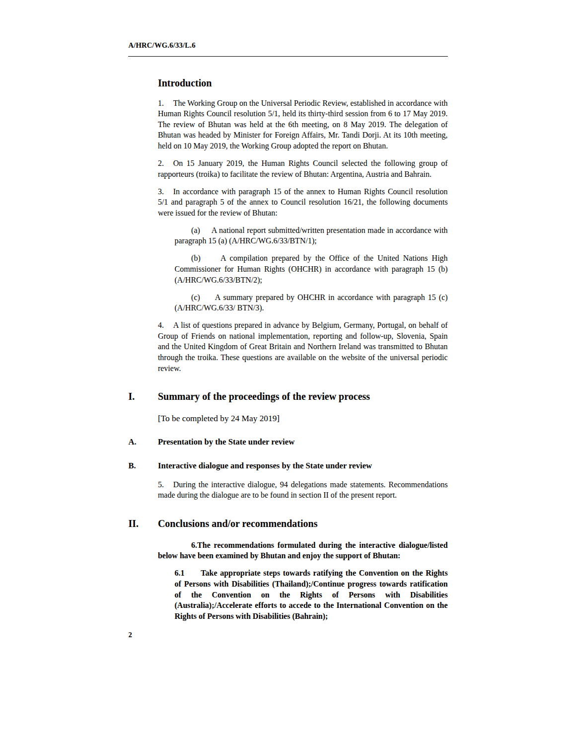A/HRC/WG.6/33/L.6
Introduction
1. The Working Group on the Universal Periodic Review, established in accordance with Human Rights Council resolution 5/1, held its thirty-third session from 6 to 17 May 2019. The review of Bhutan was held at the 6th meeting, on 8 May 2019. The delegation of Bhutan was headed by Minister for Foreign Affairs, Mr. Tandi Dorji. At its 10th meeting, held on 10 May 2019, the Working Group adopted the report on Bhutan.
2. On 15 January 2019, the Human Rights Council selected the following group of rapporteurs (troika) to facilitate the review of Bhutan: Argentina, Austria and Bahrain.
3. In accordance with paragraph 15 of the annex to Human Rights Council resolution 5/1 and paragraph 5 of the annex to Council resolution 16/21, the following documents were issued for the review of Bhutan:
(a) A national report submitted/written presentation made in accordance with paragraph 15 (a) (A/HRC/WG.6/33/BTN/1);
(b) A compilation prepared by the Office of the United Nations High Commissioner for Human Rights (OHCHR) in accordance with paragraph 15 (b) (A/HRC/WG.6/33/BTN/2);
(c) A summary prepared by OHCHR in accordance with paragraph 15 (c) (A/HRC/WG.6/33/ BTN/3).
4. A list of questions prepared in advance by Belgium, Germany, Portugal, on behalf of Group of Friends on national implementation, reporting and follow-up, Slovenia, Spain and the United Kingdom of Great Britain and Northern Ireland was transmitted to Bhutan through the troika. These questions are available on the website of the universal periodic review.
I.
Summary of the proceedings of the review process
[To be completed by 24 May 2019]
A.
Presentation by the State under review
B.
Interactive dialogue and responses by the State under review
5. During the interactive dialogue, 94 delegations made statements. Recommendations made during the dialogue are to be found in section II of the present report.
II.
Conclusions and/or recommendations
6. The recommendations formulated during the interactive dialogue/listed below have been examined by Bhutan and enjoy the support of Bhutan:
6.1 Take appropriate steps towards ratifying the Convention on the Rights of Persons with Disabilities (Thailand);/Continue progress towards ratification of the Convention on the Rights of Persons with Disabilities (Australia);/Accelerate efforts to accede to the International Convention on the Rights of Persons with Disabilities (Bahrain);
2